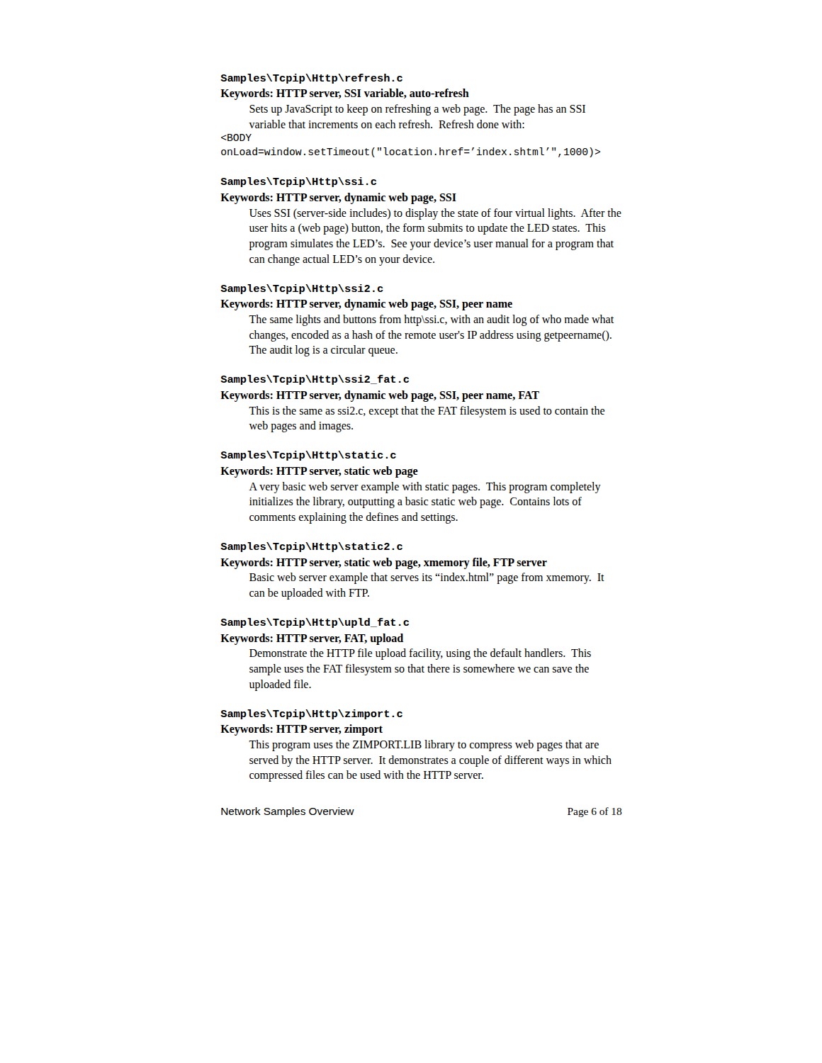Samples\Tcpip\Http\refresh.c
Keywords: HTTP server, SSI variable, auto-refresh
Sets up JavaScript to keep on refreshing a web page. The page has an SSI variable that increments on each refresh. Refresh done with:
<BODY onLoad=window.setTimeout("location.href=’index.shtml’",1000)>
Samples\Tcpip\Http\ssi.c
Keywords: HTTP server, dynamic web page, SSI
Uses SSI (server-side includes) to display the state of four virtual lights. After the user hits a (web page) button, the form submits to update the LED states. This program simulates the LED’s. See your device’s user manual for a program that can change actual LED’s on your device.
Samples\Tcpip\Http\ssi2.c
Keywords: HTTP server, dynamic web page, SSI, peer name
The same lights and buttons from http\ssi.c, with an audit log of who made what changes, encoded as a hash of the remote user's IP address using getpeername(). The audit log is a circular queue.
Samples\Tcpip\Http\ssi2_fat.c
Keywords: HTTP server, dynamic web page, SSI, peer name, FAT
This is the same as ssi2.c, except that the FAT filesystem is used to contain the web pages and images.
Samples\Tcpip\Http\static.c
Keywords: HTTP server, static web page
A very basic web server example with static pages. This program completely initializes the library, outputting a basic static web page. Contains lots of comments explaining the defines and settings.
Samples\Tcpip\Http\static2.c
Keywords: HTTP server, static web page, xmemory file, FTP server
Basic web server example that serves its “index.html” page from xmemory. It can be uploaded with FTP.
Samples\Tcpip\Http\upld_fat.c
Keywords: HTTP server, FAT, upload
Demonstrate the HTTP file upload facility, using the default handlers. This sample uses the FAT filesystem so that there is somewhere we can save the uploaded file.
Samples\Tcpip\Http\zimport.c
Keywords: HTTP server, zimport
This program uses the ZIMPORT.LIB library to compress web pages that are served by the HTTP server. It demonstrates a couple of different ways in which compressed files can be used with the HTTP server.
Network Samples Overview Page 6 of 18